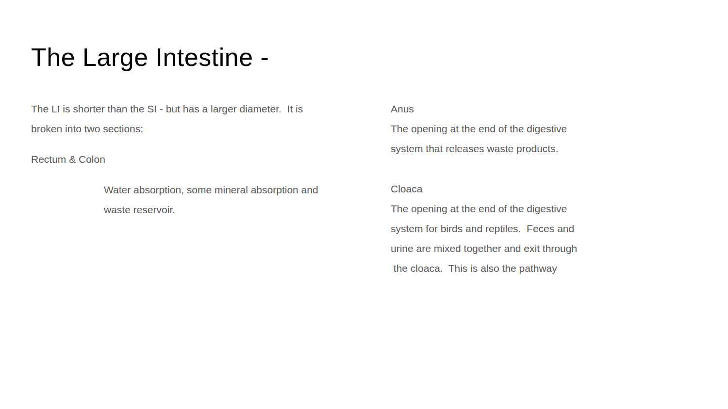The Large Intestine -
The LI is shorter than the SI - but has a larger diameter. It is broken into two sections:
Rectum & Colon
Water absorption, some mineral absorption and waste reservoir.
Anus
The opening at the end of the digestive
system that releases waste products.
Cloaca
The opening at the end of the digestive
system for birds and reptiles. Feces and
urine are mixed together and exit through
the cloaca. This is also the pathway